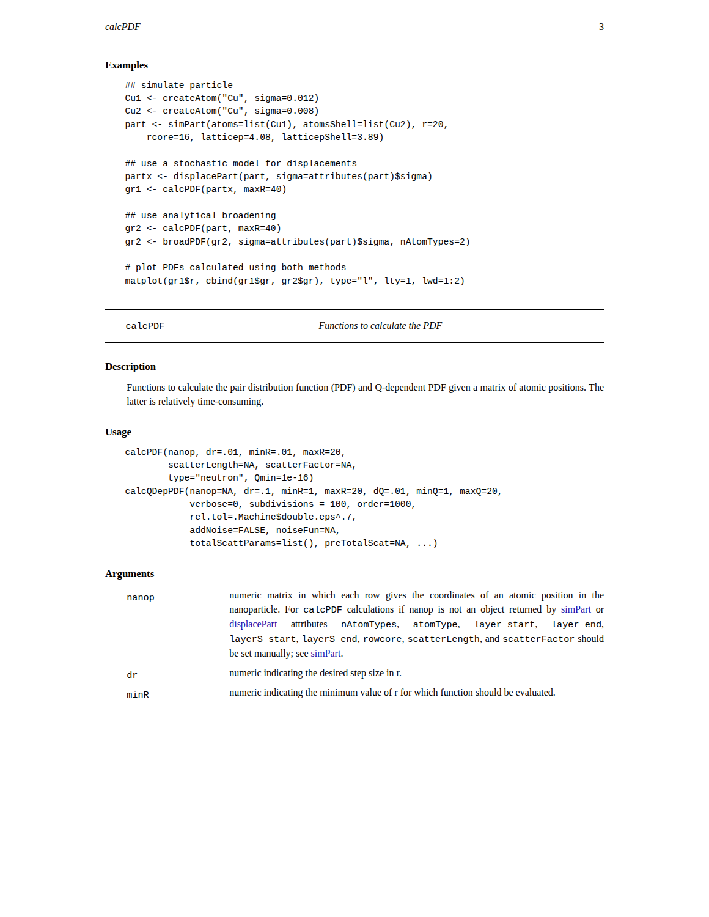calcPDF 3
Examples
## simulate particle
Cu1 <- createAtom("Cu", sigma=0.012)
Cu2 <- createAtom("Cu", sigma=0.008)
part <- simPart(atoms=list(Cu1), atomsShell=list(Cu2), r=20,
    rcore=16, latticep=4.08, latticepShell=3.89)

## use a stochastic model for displacements
partx <- displacePart(part, sigma=attributes(part)$sigma)
gr1 <- calcPDF(partx, maxR=40)

## use analytical broadening
gr2 <- calcPDF(part, maxR=40)
gr2 <- broadPDF(gr2, sigma=attributes(part)$sigma, nAtomTypes=2)

# plot PDFs calculated using both methods
matplot(gr1$r, cbind(gr1$gr, gr2$gr), type="l", lty=1, lwd=1:2)
calcPDF Functions to calculate the PDF
Description
Functions to calculate the pair distribution function (PDF) and Q-dependent PDF given a matrix of atomic positions. The latter is relatively time-consuming.
Usage
calcPDF(nanop, dr=.01, minR=.01, maxR=20,
        scatterLength=NA, scatterFactor=NA,
        type="neutron", Qmin=1e-16)
calcQDepPDF(nanop=NA, dr=.1, minR=1, maxR=20, dQ=.01, minQ=1, maxQ=20,
            verbose=0, subdivisions = 100, order=1000,
            rel.tol=.Machine$double.eps^.7,
            addNoise=FALSE, noiseFun=NA,
            totalScattParams=list(), preTotalScat=NA, ...)
Arguments
nanop
numeric matrix in which each row gives the coordinates of an atomic position in the nanoparticle. For calcPDF calculations if nanop is not an object returned by simPart or displacePart attributes nAtomTypes, atomType, layer_start, layer_end, layerS_start, layerS_end, rowcore, scatterLength, and scatterFactor should be set manually; see simPart.
dr
numeric indicating the desired step size in r.
minR
numeric indicating the minimum value of r for which function should be evaluated.